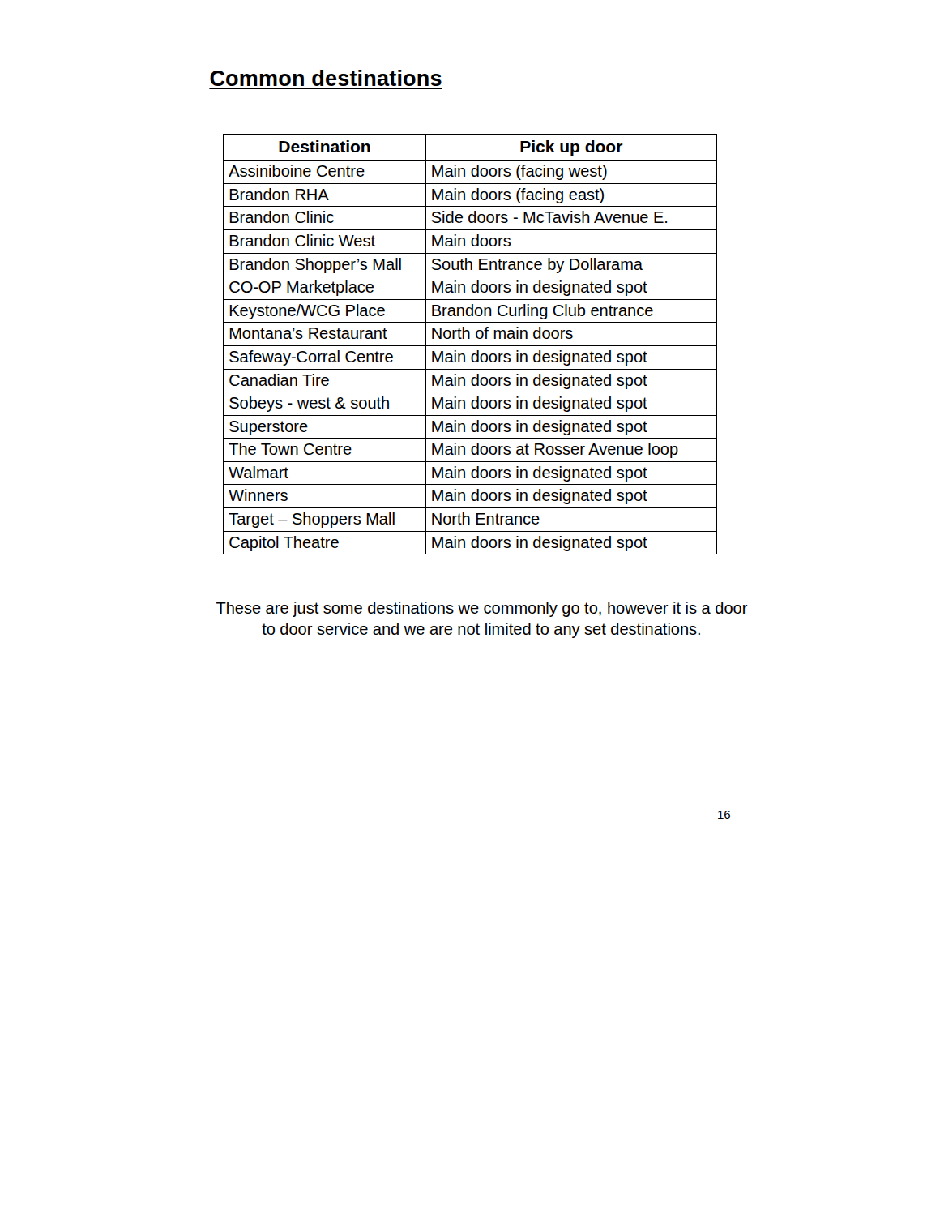Common destinations
| Destination | Pick up door |
| --- | --- |
| Assiniboine Centre | Main doors (facing west) |
| Brandon RHA | Main doors (facing east) |
| Brandon Clinic | Side doors - McTavish Avenue E. |
| Brandon Clinic West | Main doors |
| Brandon Shopper’s Mall | South Entrance by Dollarama |
| CO-OP Marketplace | Main doors in designated spot |
| Keystone/WCG Place | Brandon Curling Club entrance |
| Montana’s Restaurant | North of main doors |
| Safeway-Corral Centre | Main doors in designated spot |
| Canadian Tire | Main doors in designated spot |
| Sobeys - west & south | Main doors in designated spot |
| Superstore | Main doors in designated spot |
| The Town Centre | Main doors at Rosser Avenue loop |
| Walmart | Main doors in designated spot |
| Winners | Main doors in designated spot |
| Target – Shoppers Mall | North Entrance |
| Capitol Theatre | Main doors in designated spot |
These are just some destinations we commonly go to, however it is a door to door service and we are not limited to any set destinations.
16